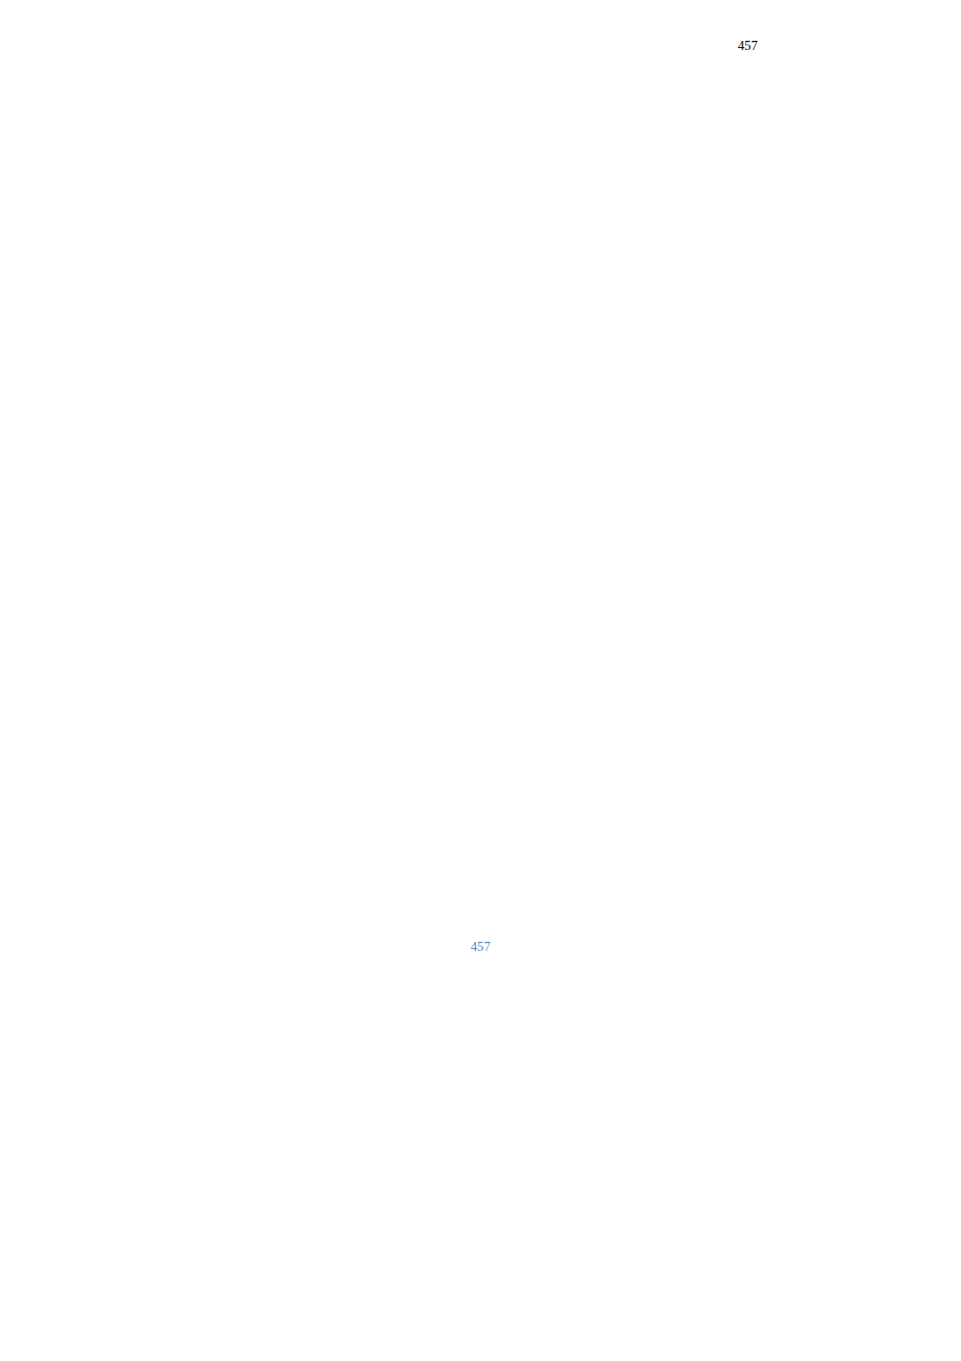457
457